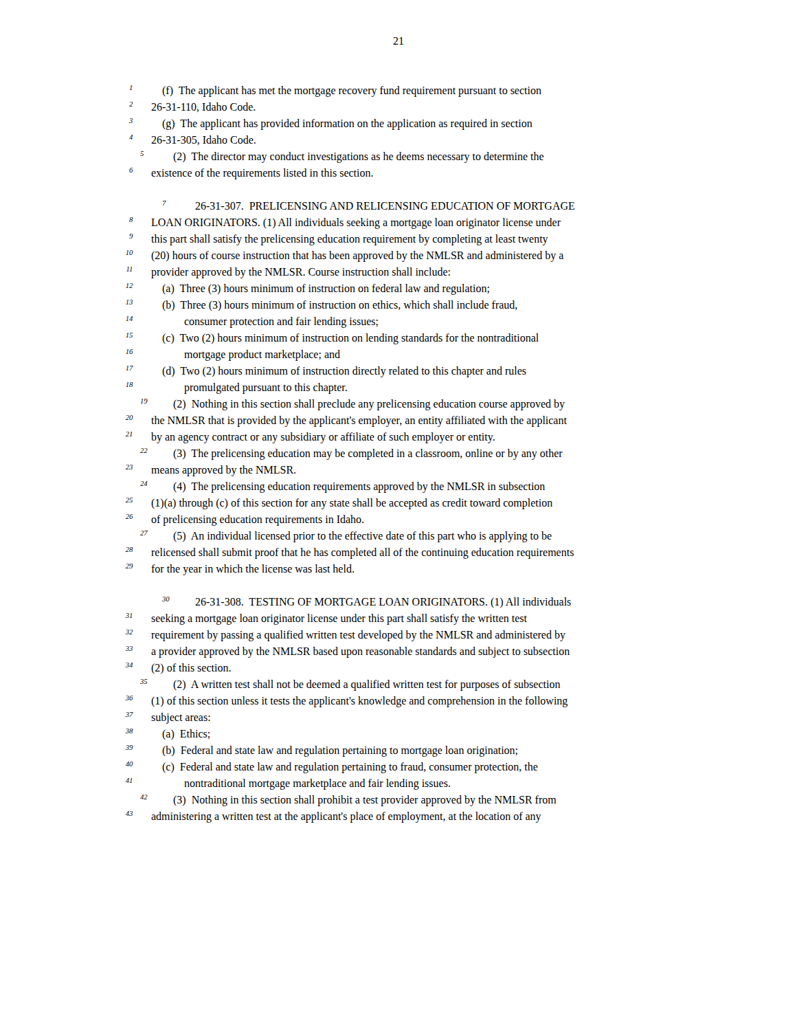21
1(f) The applicant has met the mortgage recovery fund requirement pursuant to section
226-31-110, Idaho Code.
3(g) The applicant has provided information on the application as required in section
426-31-305, Idaho Code.
5(2) The director may conduct investigations as he deems necessary to determine the
6existence of the requirements listed in this section.
726-31-307. PRELICENSING AND RELICENSING EDUCATION OF MORTGAGE
8 LOAN ORIGINATORS. (1) All individuals seeking a mortgage loan originator license under
9this part shall satisfy the prelicensing education requirement by completing at least twenty
10(20) hours of course instruction that has been approved by the NMLSR and administered by a
11provider approved by the NMLSR. Course instruction shall include:
12(a) Three (3) hours minimum of instruction on federal law and regulation;
13(b) Three (3) hours minimum of instruction on ethics, which shall include fraud,
14consumer protection and fair lending issues;
15(c) Two (2) hours minimum of instruction on lending standards for the nontraditional
16mortgage product marketplace; and
17(d) Two (2) hours minimum of instruction directly related to this chapter and rules
18promulgated pursuant to this chapter.
19(2) Nothing in this section shall preclude any prelicensing education course approved by
20the NMLSR that is provided by the applicant's employer, an entity affiliated with the applicant
21by an agency contract or any subsidiary or affiliate of such employer or entity.
22(3) The prelicensing education may be completed in a classroom, online or by any other
23means approved by the NMLSR.
24(4) The prelicensing education requirements approved by the NMLSR in subsection
25(1)(a) through (c) of this section for any state shall be accepted as credit toward completion
26of prelicensing education requirements in Idaho.
27(5) An individual licensed prior to the effective date of this part who is applying to be
28relicensed shall submit proof that he has completed all of the continuing education requirements
29for the year in which the license was last held.
3026-31-308. TESTING OF MORTGAGE LOAN ORIGINATORS. (1) All individuals
31seeking a mortgage loan originator license under this part shall satisfy the written test
32requirement by passing a qualified written test developed by the NMLSR and administered by
33a provider approved by the NMLSR based upon reasonable standards and subject to subsection
34(2) of this section.
35(2) A written test shall not be deemed a qualified written test for purposes of subsection
36(1) of this section unless it tests the applicant's knowledge and comprehension in the following
37subject areas:
38(a) Ethics;
39(b) Federal and state law and regulation pertaining to mortgage loan origination;
40(c) Federal and state law and regulation pertaining to fraud, consumer protection, the
41nontraditional mortgage marketplace and fair lending issues.
42(3) Nothing in this section shall prohibit a test provider approved by the NMLSR from
43administering a written test at the applicant's place of employment, at the location of any